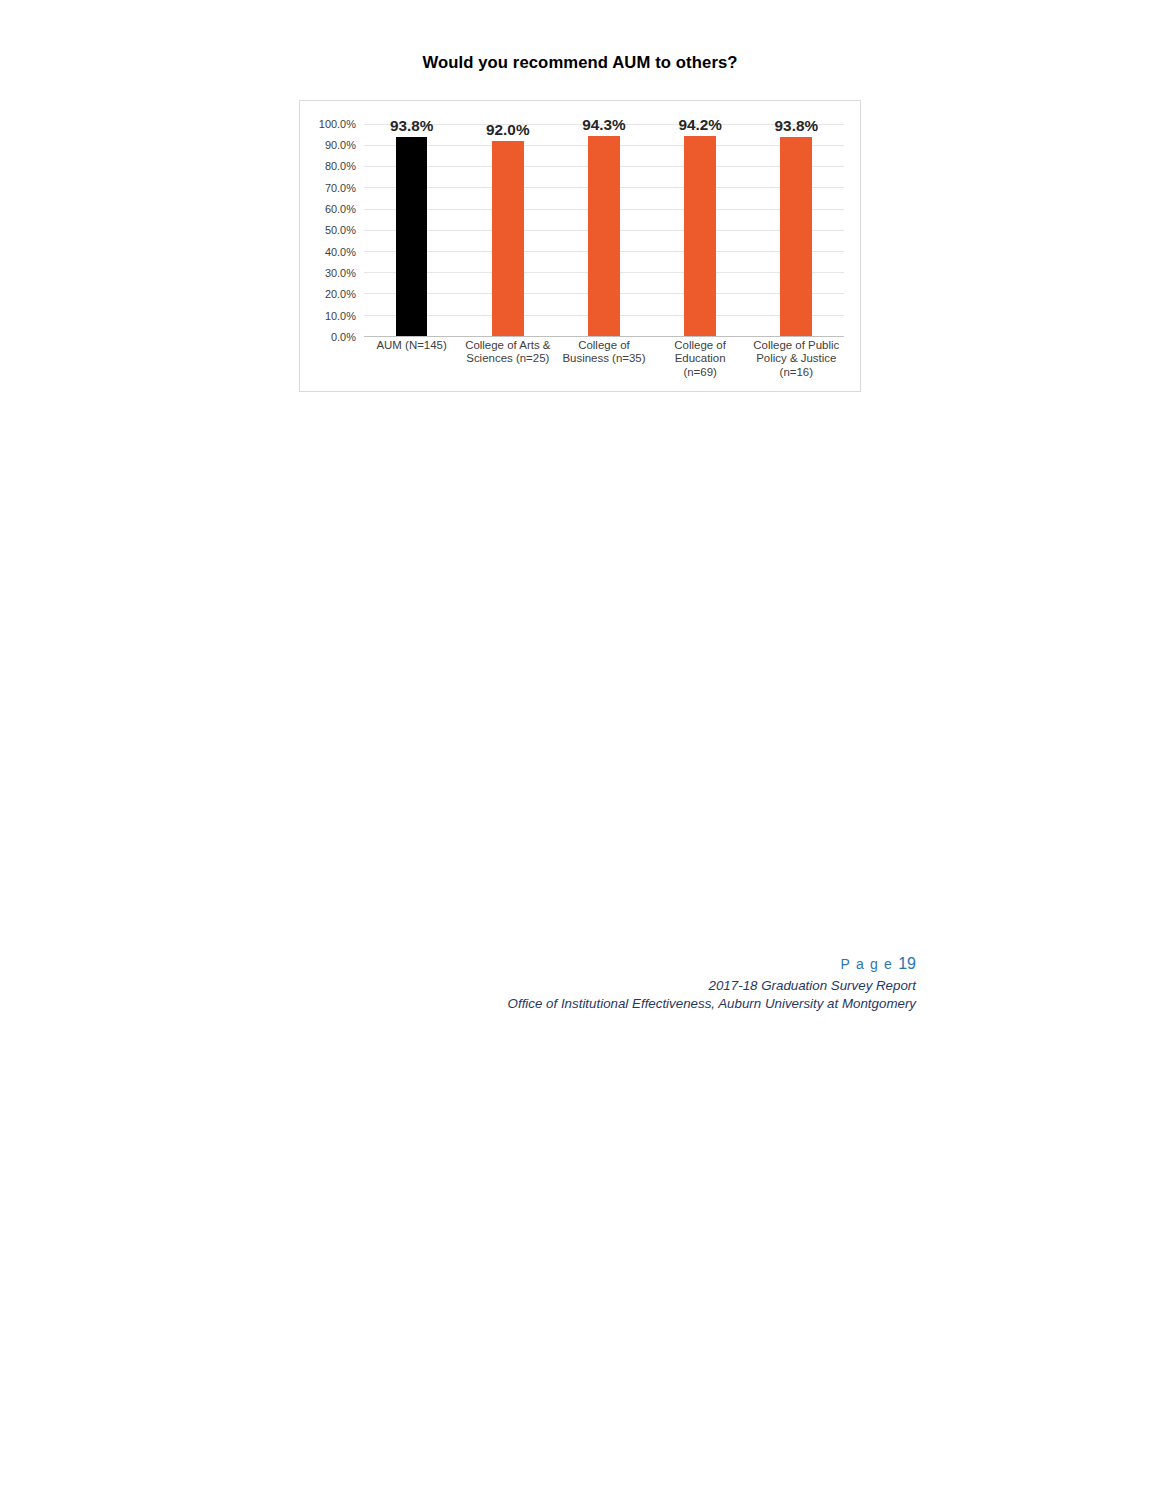Would you recommend AUM to others?
100.0%
90.0%
80.0%
70.0%
60.0%
50.0%
40.0%
30.0%
20.0%
10.0%
0.0%
93.8%
92.0%
94.3%
94.2%
93.8%
AUM (N=145)
College of Arts & Sciences (n=25)
College of Business (n=35)
College of Education (n=69)
College of Public Policy & Justice (n=16)
P a g e 19
2017-18 Graduation Survey Report
Office of Institutional Effectiveness, Auburn University at Montgomery